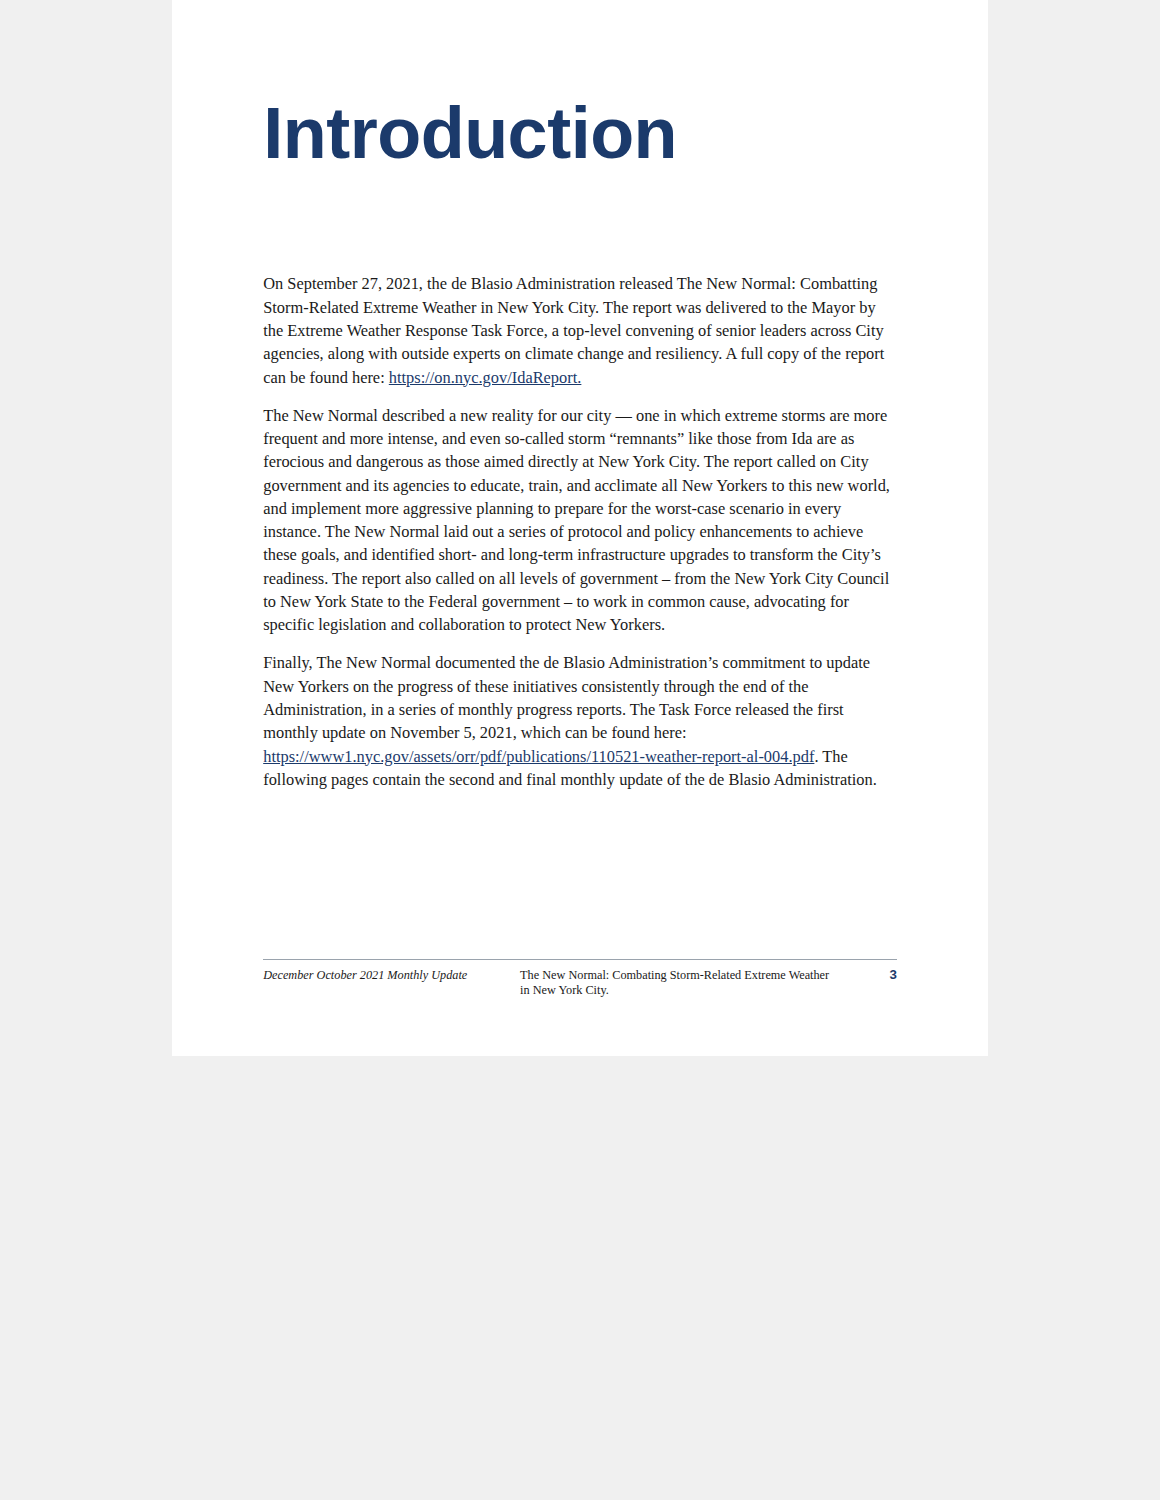Introduction
On September 27, 2021, the de Blasio Administration released The New Normal: Combatting Storm-Related Extreme Weather in New York City. The report was delivered to the Mayor by the Extreme Weather Response Task Force, a top-level convening of senior leaders across City agencies, along with outside experts on climate change and resiliency. A full copy of the report can be found here: https://on.nyc.gov/IdaReport.
The New Normal described a new reality for our city — one in which extreme storms are more frequent and more intense, and even so-called storm “remnants” like those from Ida are as ferocious and dangerous as those aimed directly at New York City. The report called on City government and its agencies to educate, train, and acclimate all New Yorkers to this new world, and implement more aggressive planning to prepare for the worst-case scenario in every instance. The New Normal laid out a series of protocol and policy enhancements to achieve these goals, and identified short- and long-term infrastructure upgrades to transform the City’s readiness. The report also called on all levels of government – from the New York City Council to New York State to the Federal government – to work in common cause, advocating for specific legislation and collaboration to protect New Yorkers.
Finally, The New Normal documented the de Blasio Administration’s commitment to update New Yorkers on the progress of these initiatives consistently through the end of the Administration, in a series of monthly progress reports. The Task Force released the first monthly update on November 5, 2021, which can be found here: https://www1.nyc.gov/assets/orr/pdf/publications/110521-weather-report-al-004.pdf. The following pages contain the second and final monthly update of the de Blasio Administration.
December October 2021 Monthly Update The New Normal: Combating Storm-Related Extreme Weather in New York City. 3